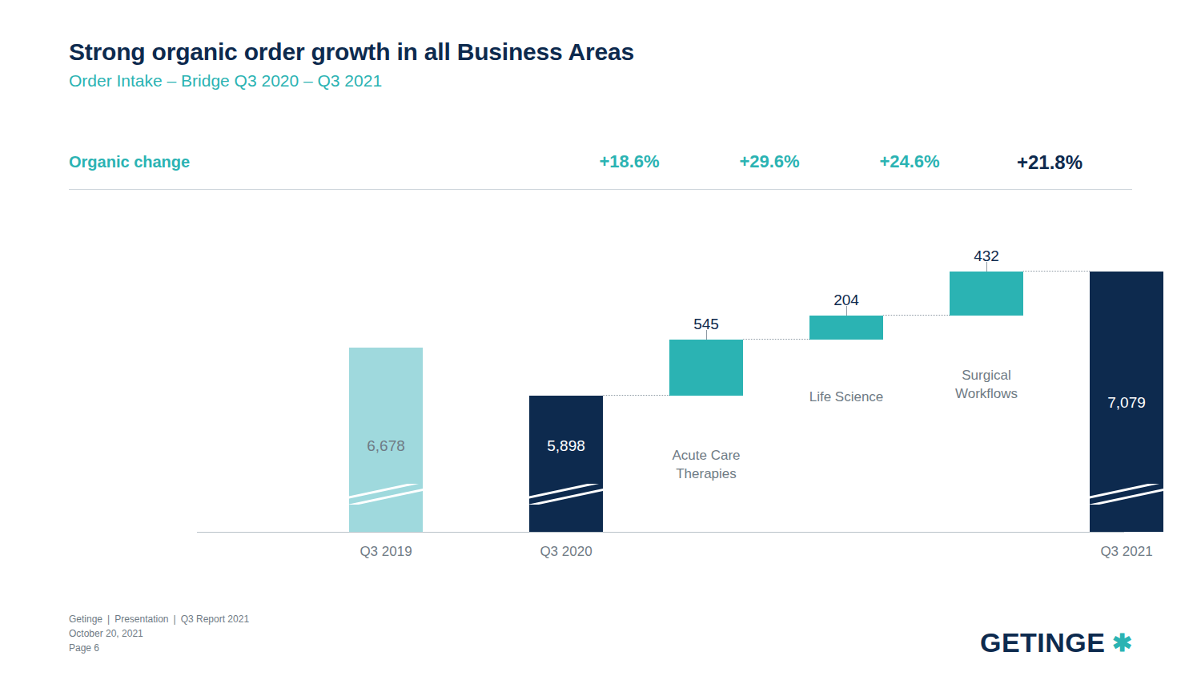Strong organic order growth in all Business Areas
Order Intake – Bridge Q3 2020 – Q3 2021
Organic change +18.6% +29.6% +24.6% +21.8%
MSEK
6,678
Q3 2019
5,898
Q3 2020
545
Acute Care
Therapies
204
Life Science
432
Surgical
Workflows
7,079
Q3 2021
Getinge|Presentation|Q3 Report 2021
October 20, 2021
Page 6
GETINGE ✱